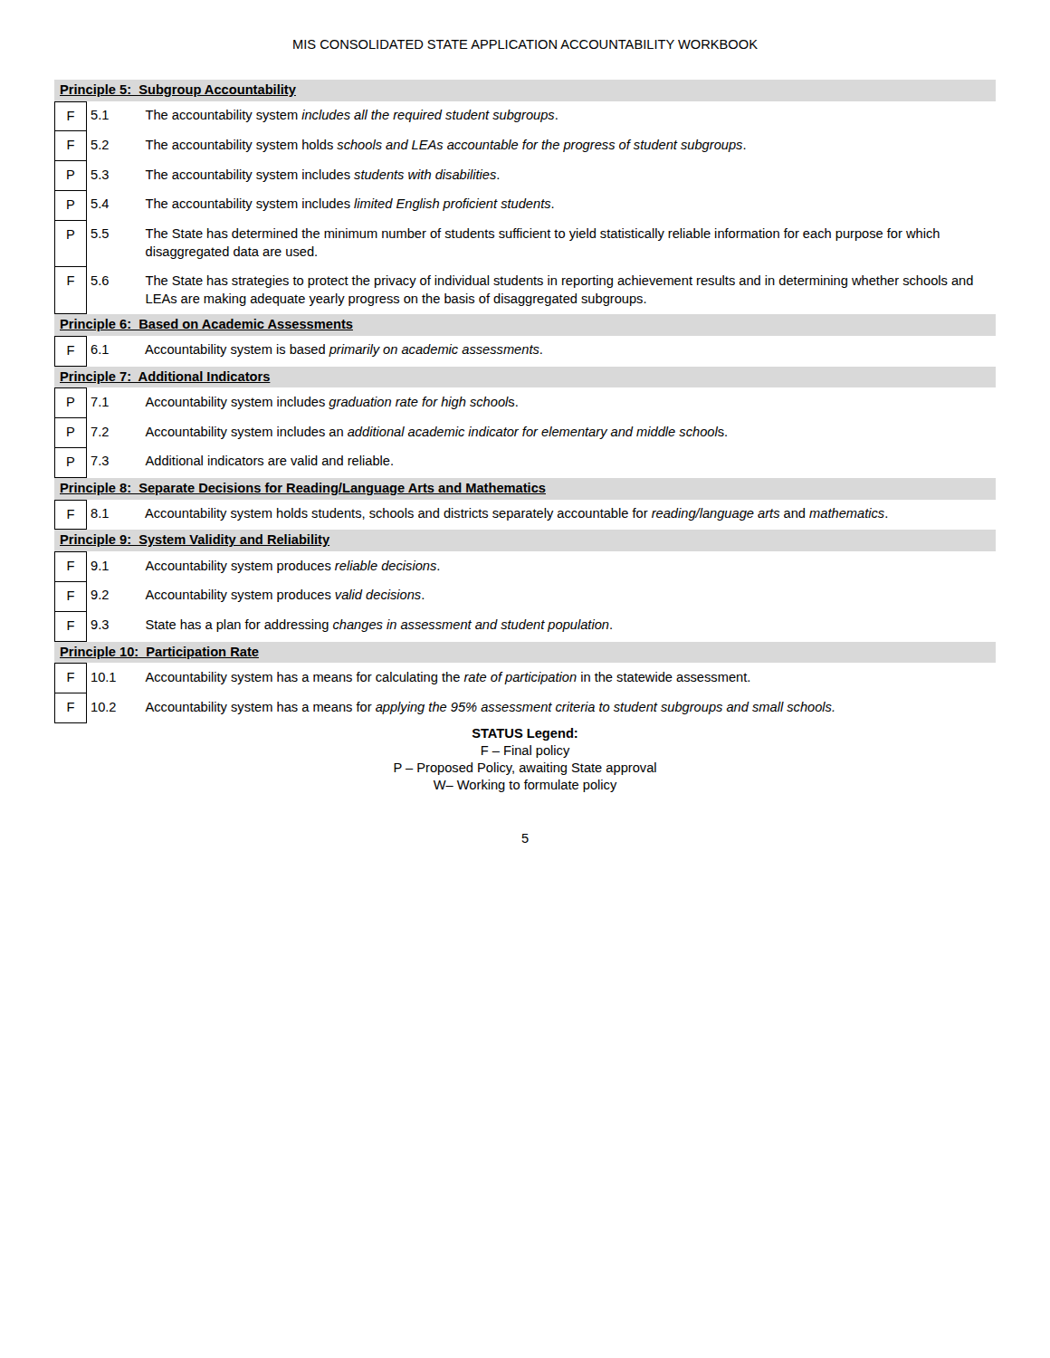MIS CONSOLIDATED STATE APPLICATION ACCOUNTABILITY WORKBOOK
Principle 5: Subgroup Accountability
| F | 5.1 | The accountability system includes all the required student subgroups . |
| F | 5.2 | The accountability system holds schools and LEAs accountable for the progress of student subgroups . |
| P | 5.3 | The accountability system includes students with disabilities . |
| P | 5.4 | The accountability system includes limited English proficient students . |
| P | 5.5 | The State has determined the minimum number of students sufficient to yield statistically reliable information for each purpose for which disaggregated data are used. |
| F | 5.6 | The State has strategies to protect the privacy of individual students in reporting achievement results and in determining whether schools and LEAs are making adequate yearly progress on the basis of disaggregated subgroups. |
Principle 6: Based on Academic Assessments
| F | 6.1 | Accountability system is based primarily on academic assessments . |
Principle 7: Additional Indicators
| P | 7.1 | Accountability system includes graduation rate for high school s. |
| P | 7.2 | Accountability system includes an additional academic indicator for elementary and middle school s. |
| P | 7.3 | Additional indicators are valid and reliable. |
Principle 8: Separate Decisions for Reading/Language Arts and Mathematics
| F | 8.1 | Accountability system holds students, schools and districts separately accountable for reading/language arts and mathematics . |
Principle 9: System Validity and Reliability
| F | 9.1 | Accountability system produces reliable decisions . |
| F | 9.2 | Accountability system produces valid decisions . |
| F | 9.3 | State has a plan for addressing changes in assessment and student population . |
Principle 10: Participation Rate
| F | 10.1 | Accountability system has a means for calculating the rate of participation in the statewide assessment. |
| F | 10.2 | Accountability system has a means for applying the 95% assessment criteria to student subgroups and small schools. |
STATUS Legend:
F – Final policy
P – Proposed Policy, awaiting State approval
W– Working to formulate policy
5